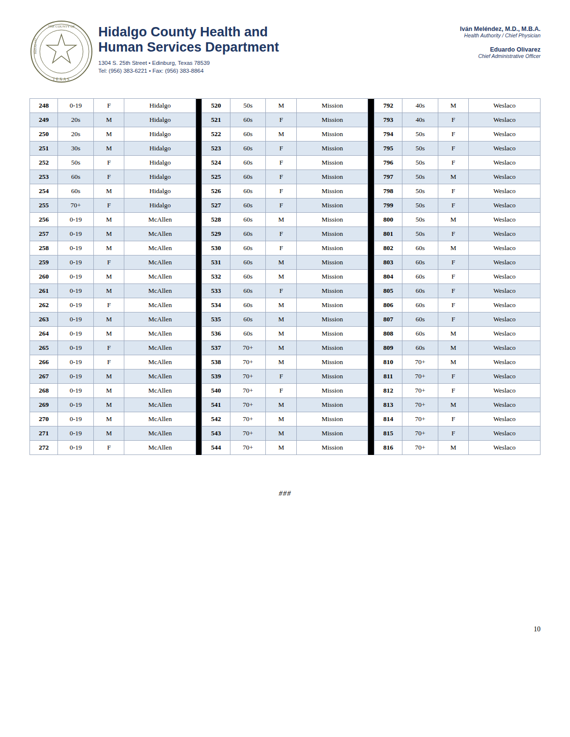THE COUNTY OF TEXAS HIDALGO
Hidalgo County Health and
Human Services Department
1304 S. 25th Street • Edinburg, Texas 78539
Tel: (956) 383-6221 • Fax: (956) 383-8864
Iván Meléndez, M.D., M.B.A.
Health Authority / Chief Physician
Eduardo Olivarez
Chief Administrative Officer
| 248 | 0-19 | F | Hidalgo | | 520 | 50s | M | Mission | | 792 | 40s | M | Weslaco |
| 249 | 20s | M | Hidalgo | | 521 | 60s | F | Mission | | 793 | 40s | F | Weslaco |
| 250 | 20s | M | Hidalgo | | 522 | 60s | M | Mission | | 794 | 50s | F | Weslaco |
| 251 | 30s | M | Hidalgo | | 523 | 60s | F | Mission | | 795 | 50s | F | Weslaco |
| 252 | 50s | F | Hidalgo | | 524 | 60s | F | Mission | | 796 | 50s | F | Weslaco |
| 253 | 60s | F | Hidalgo | | 525 | 60s | F | Mission | | 797 | 50s | M | Weslaco |
| 254 | 60s | M | Hidalgo | | 526 | 60s | F | Mission | | 798 | 50s | F | Weslaco |
| 255 | 70+ | F | Hidalgo | | 527 | 60s | F | Mission | | 799 | 50s | F | Weslaco |
| 256 | 0-19 | M | McAllen | | 528 | 60s | M | Mission | | 800 | 50s | M | Weslaco |
| 257 | 0-19 | M | McAllen | | 529 | 60s | F | Mission | | 801 | 50s | F | Weslaco |
| 258 | 0-19 | M | McAllen | | 530 | 60s | F | Mission | | 802 | 60s | M | Weslaco |
| 259 | 0-19 | F | McAllen | | 531 | 60s | M | Mission | | 803 | 60s | F | Weslaco |
| 260 | 0-19 | M | McAllen | | 532 | 60s | M | Mission | | 804 | 60s | F | Weslaco |
| 261 | 0-19 | M | McAllen | | 533 | 60s | F | Mission | | 805 | 60s | F | Weslaco |
| 262 | 0-19 | F | McAllen | | 534 | 60s | M | Mission | | 806 | 60s | F | Weslaco |
| 263 | 0-19 | M | McAllen | | 535 | 60s | M | Mission | | 807 | 60s | F | Weslaco |
| 264 | 0-19 | M | McAllen | | 536 | 60s | M | Mission | | 808 | 60s | M | Weslaco |
| 265 | 0-19 | F | McAllen | | 537 | 70+ | M | Mission | | 809 | 60s | M | Weslaco |
| 266 | 0-19 | F | McAllen | | 538 | 70+ | M | Mission | | 810 | 70+ | M | Weslaco |
| 267 | 0-19 | M | McAllen | | 539 | 70+ | F | Mission | | 811 | 70+ | F | Weslaco |
| 268 | 0-19 | M | McAllen | | 540 | 70+ | F | Mission | | 812 | 70+ | F | Weslaco |
| 269 | 0-19 | M | McAllen | | 541 | 70+ | M | Mission | | 813 | 70+ | M | Weslaco |
| 270 | 0-19 | M | McAllen | | 542 | 70+ | M | Mission | | 814 | 70+ | F | Weslaco |
| 271 | 0-19 | M | McAllen | | 543 | 70+ | M | Mission | | 815 | 70+ | F | Weslaco |
| 272 | 0-19 | F | McAllen | | 544 | 70+ | M | Mission | | 816 | 70+ | M | Weslaco |
###
10